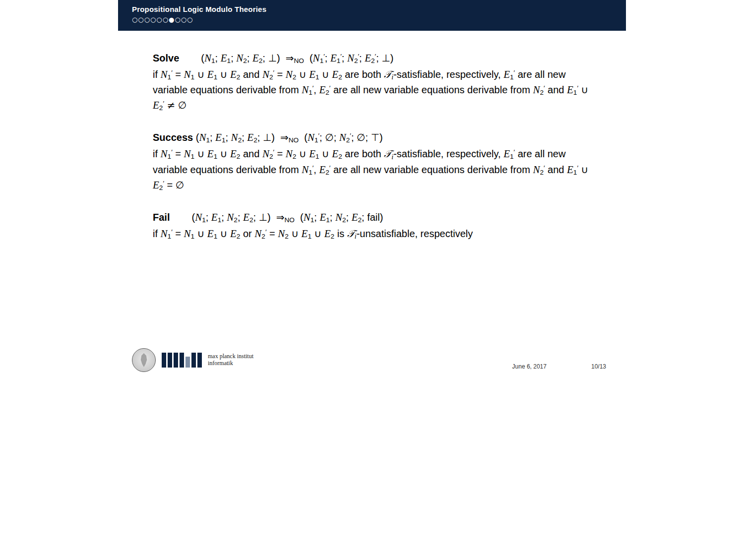Propositional Logic Modulo Theories
○○○○○○●○○○
Solve (N1; E1; N2; E2; ⊥) ⇒NO (N1′; E1′; N2′; E2′; ⊥)
if N1′ = N1 ∪ E1 ∪ E2 and N2′ = N2 ∪ E1 ∪ E2 are both 𝒯i-satisfiable, respectively, E1′ are all new variable equations derivable from N1′, E2′ are all new variable equations derivable from N2′ and E1′ ∪ E2′ ≠ ∅
Success (N1; E1; N2; E2; ⊥) ⇒NO (N1′; ∅; N2′; ∅; ⊤)
if N1′ = N1 ∪ E1 ∪ E2 and N2′ = N2 ∪ E1 ∪ E2 are both 𝒯i-satisfiable, respectively, E1′ are all new variable equations derivable from N1′, E2′ are all new variable equations derivable from N2′ and E1′ ∪ E2′ = ∅
Fail (N1; E1; N2; E2; ⊥) ⇒NO (N1; E1; N2; E2; fail)
if N1′ = N1 ∪ E1 ∪ E2 or N2′ = N2 ∪ E1 ∪ E2 is 𝒯i-unsatisfiable, respectively
max planck institut
informatik
June 6, 2017
10/13